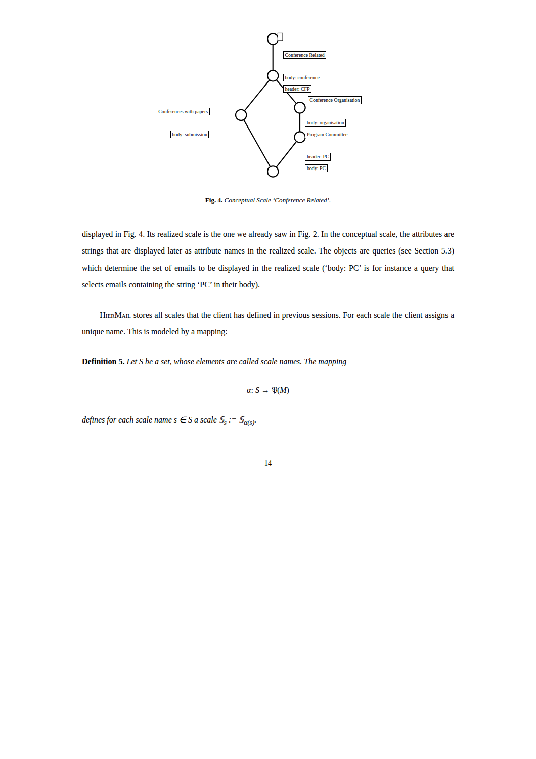Conference Related body: conference header: CFP Conference Organisation body: organisation Program Committee header: PC body: PC Conferences with papers body: submission
Fig. 4. Conceptual Scale ‘Conference Related’.
displayed in Fig. 4. Its realized scale is the one we already saw in Fig. 2. In the conceptual scale, the attributes are strings that are displayed later as attribute names in the realized scale. The objects are queries (see Section 5.3) which determine the set of emails to be displayed in the realized scale (‘body: PC’ is for instance a query that selects emails containing the string ‘PC’ in their body).
Hier Mail stores all scales that the client has defined in previous sessions. For each scale the client assigns a unique name. This is modeled by a mapping:
Definition 5. Let S be a set, whose elements are called scale names. The mapping
α: S → 𝔓(M)
defines for each scale name s ∈ S a scale 𝕊s := 𝕊α(s).
14